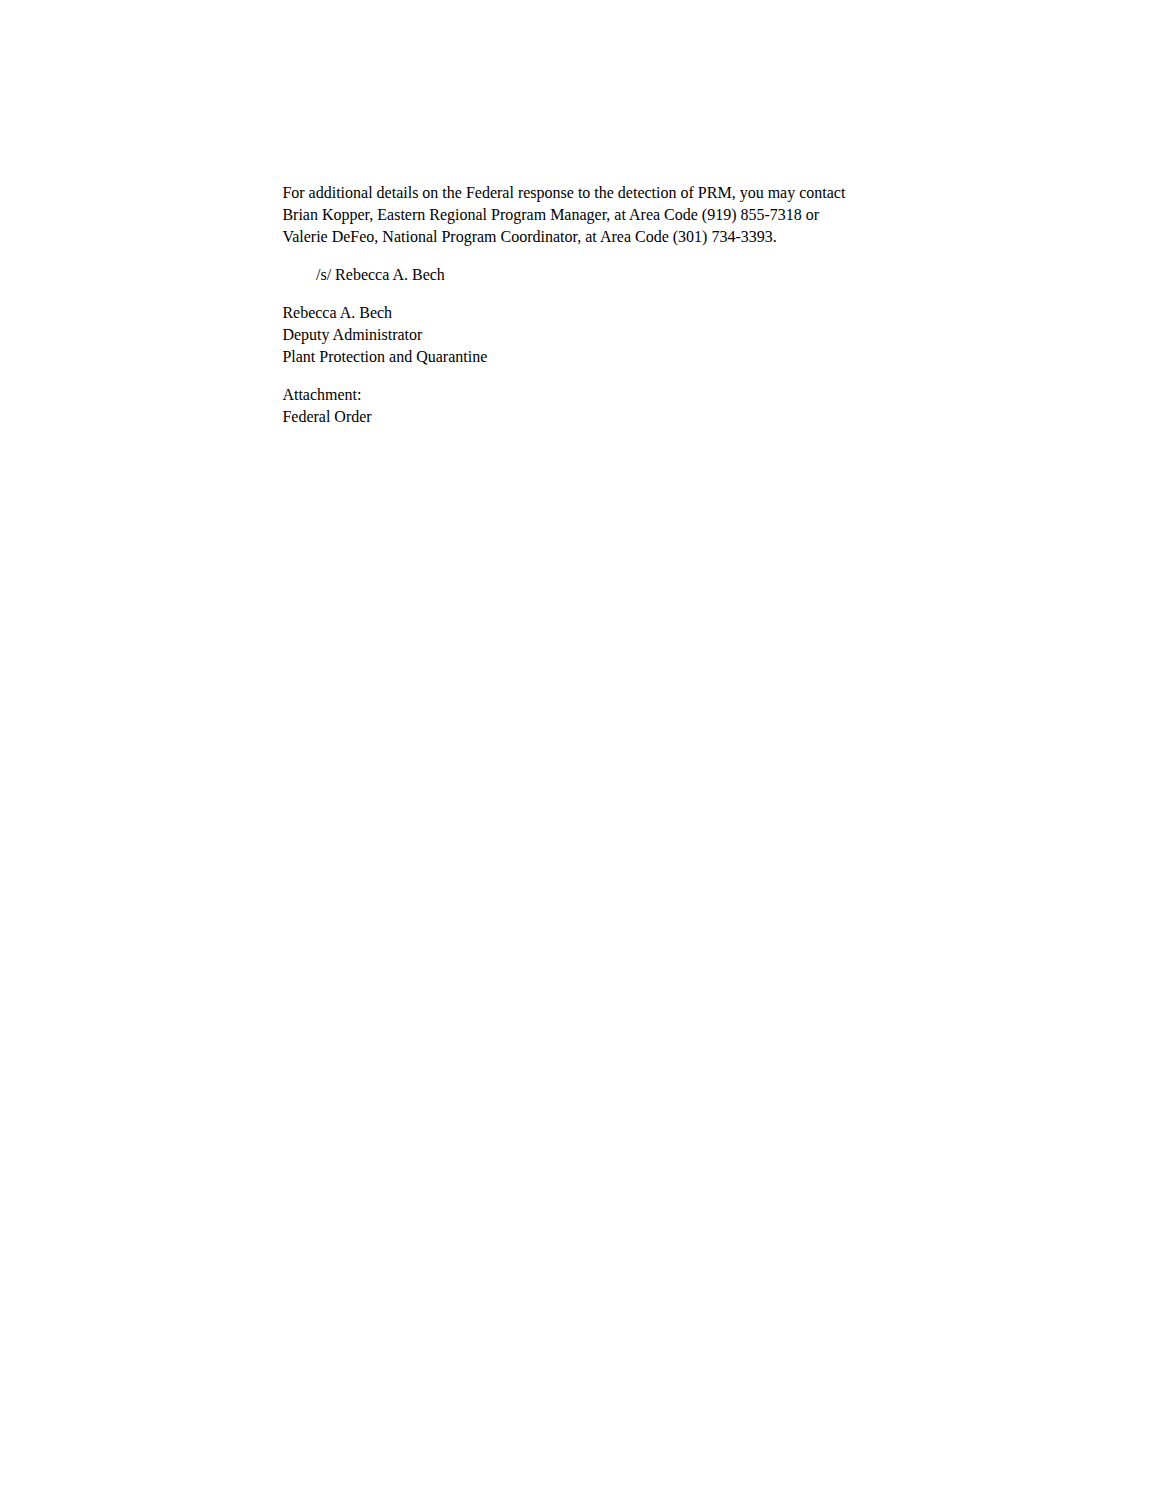For additional details on the Federal response to the detection of PRM, you may contact Brian Kopper, Eastern Regional Program Manager, at Area Code (919) 855-7318 or Valerie DeFeo, National Program Coordinator, at Area Code (301) 734-3393.
/s/ Rebecca A. Bech
Rebecca A. Bech
Deputy Administrator
Plant Protection and Quarantine
Attachment:
Federal Order